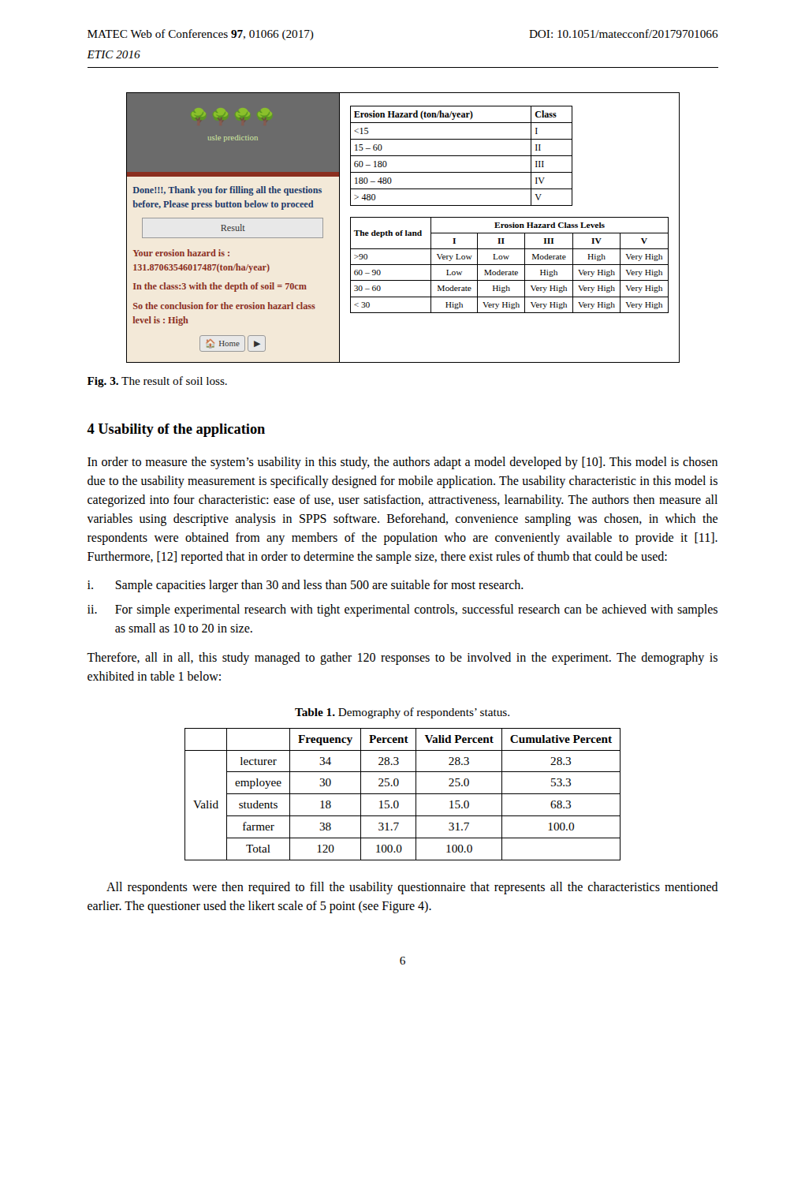MATEC Web of Conferences 97, 01066 (2017)
ETIC 2016
DOI: 10.1051/matecconf/20179701066
🌳🌳🌳🌳
usle prediction
Done!!!, Thank you for filling all the questions before, Please press button below to proceed
Result
Your erosion hazard is : 131.87063546017487(ton/ha/year)
In the class:3 with the depth of soil = 70cm
So the conclusion for the erosion hazarl class level is : High
🏠 Home ▶
| Erosion Hazard (ton/ha/year) | Class |
| --- | --- |
| <15 | I |
| 15 – 60 | II |
| 60 – 180 | III |
| 180 – 480 | IV |
| > 480 | V |
| The depth of land | Erosion Hazard Class Levels |
| --- | --- |
| I | II | III | IV | V |
| >90 | Very Low | Low | Moderate | High | Very High |
| 60 – 90 | Low | Moderate | High | Very High | Very High |
| 30 – 60 | Moderate | High | Very High | Very High | Very High |
| < 30 | High | Very High | Very High | Very High | Very High |
Fig. 3. The result of soil loss.
4 Usability of the application
In order to measure the system’s usability in this study, the authors adapt a model developed by [10]. This model is chosen due to the usability measurement is specifically designed for mobile application. The usability characteristic in this model is categorized into four characteristic: ease of use, user satisfaction, attractiveness, learnability. The authors then measure all variables using descriptive analysis in SPPS software. Beforehand, convenience sampling was chosen, in which the respondents were obtained from any members of the population who are conveniently available to provide it [11]. Furthermore, [12] reported that in order to determine the sample size, there exist rules of thumb that could be used:
i. Sample capacities larger than 30 and less than 500 are suitable for most research.
ii. For simple experimental research with tight experimental controls, successful research can be achieved with samples as small as 10 to 20 in size.
Therefore, all in all, this study managed to gather 120 responses to be involved in the experiment. The demography is exhibited in table 1 below:
Table 1. Demography of respondents’ status.
| | | Frequency | Percent | Valid Percent | Cumulative Percent |
| --- | --- | --- | --- | --- | --- |
| Valid | lecturer | 34 | 28.3 | 28.3 | 28.3 |
| employee | 30 | 25.0 | 25.0 | 53.3 |
| students | 18 | 15.0 | 15.0 | 68.3 |
| farmer | 38 | 31.7 | 31.7 | 100.0 |
| Total | 120 | 100.0 | 100.0 | |
All respondents were then required to fill the usability questionnaire that represents all the characteristics mentioned earlier. The questioner used the likert scale of 5 point (see Figure 4).
6